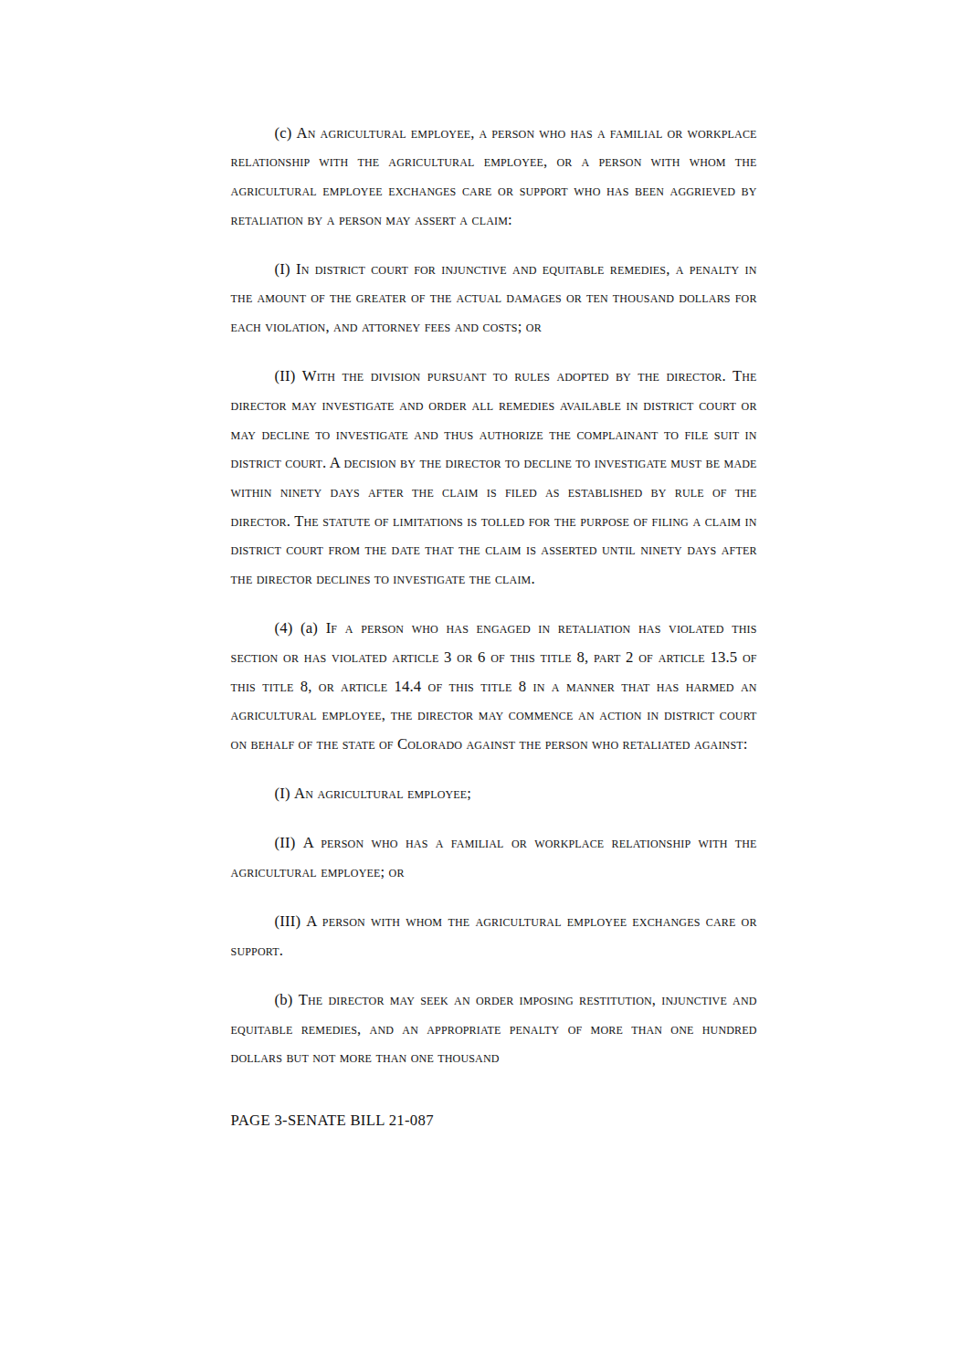(c) An agricultural employee, a person who has a familial or workplace relationship with the agricultural employee, or a person with whom the agricultural employee exchanges care or support who has been aggrieved by retaliation by a person may assert a claim:
(I) In district court for injunctive and equitable remedies, a penalty in the amount of the greater of the actual damages or ten thousand dollars for each violation, and attorney fees and costs; or
(II) With the division pursuant to rules adopted by the director. The director may investigate and order all remedies available in district court or may decline to investigate and thus authorize the complainant to file suit in district court. A decision by the director to decline to investigate must be made within ninety days after the claim is filed as established by rule of the director. The statute of limitations is tolled for the purpose of filing a claim in district court from the date that the claim is asserted until ninety days after the director declines to investigate the claim.
(4) (a) If a person who has engaged in retaliation has violated this section or has violated article 3 or 6 of this title 8, part 2 of article 13.5 of this title 8, or article 14.4 of this title 8 in a manner that has harmed an agricultural employee, the director may commence an action in district court on behalf of the state of Colorado against the person who retaliated against:
(I) An agricultural employee;
(II) A person who has a familial or workplace relationship with the agricultural employee; or
(III) A person with whom the agricultural employee exchanges care or support.
(b) The director may seek an order imposing restitution, injunctive and equitable remedies, and an appropriate penalty of more than one hundred dollars but not more than one thousand
PAGE 3-SENATE BILL 21-087